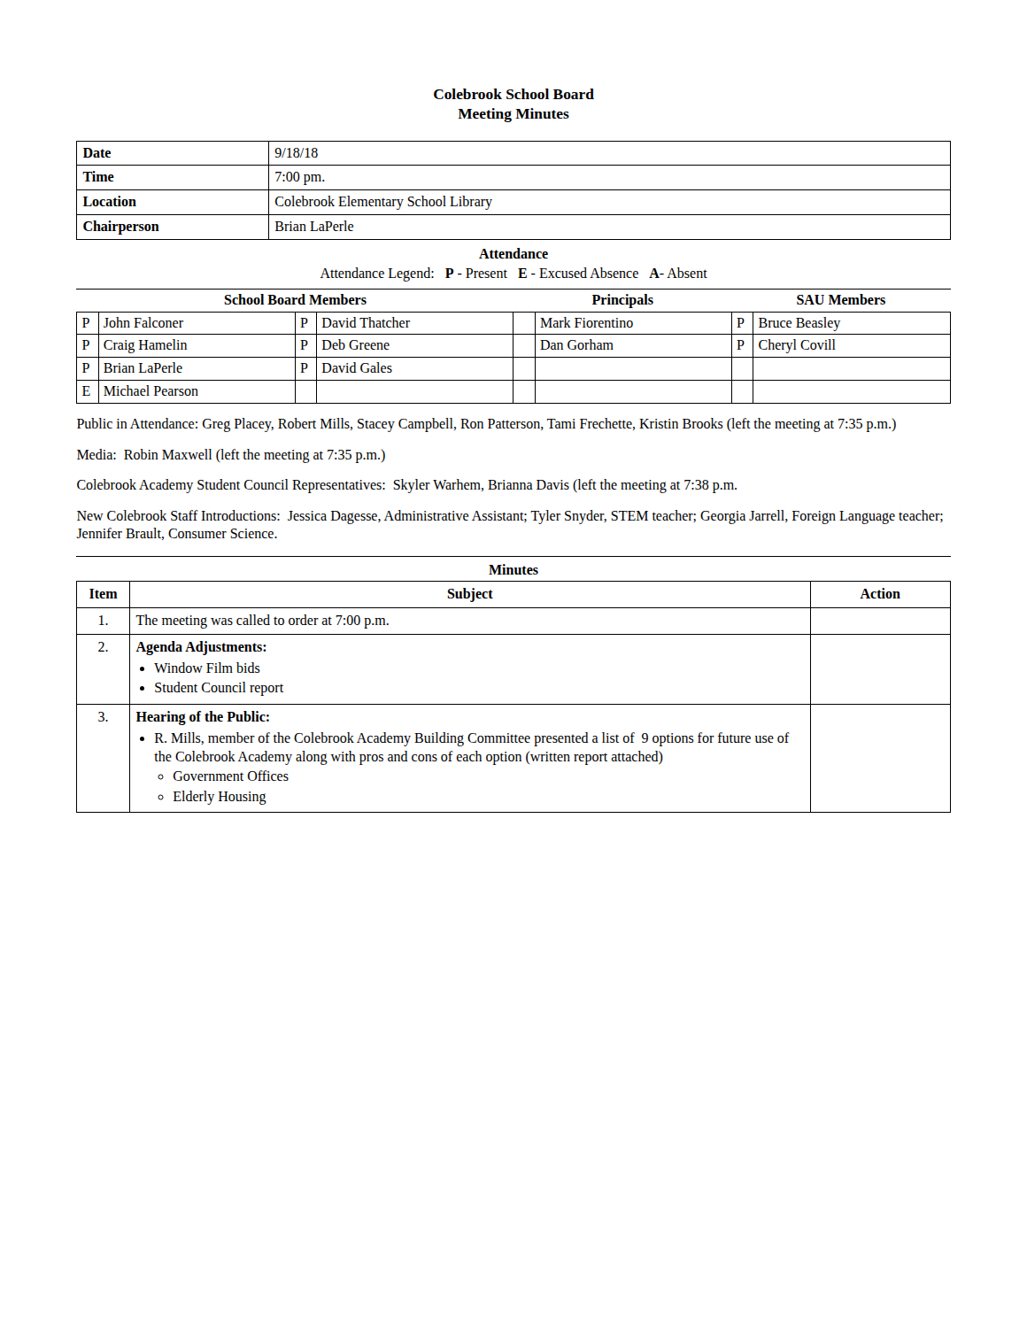Colebrook School Board
Meeting Minutes
| Date | 9/18/18 |
| Time | 7:00 pm. |
| Location | Colebrook Elementary School Library |
| Chairperson | Brian LaPerle |
Attendance
Attendance Legend: P - Present E - Excused Absence A- Absent
| School Board Members | Principals | SAU Members |
| P | John Falconer | P | David Thatcher | | Mark Fiorentino | P | Bruce Beasley |
| P | Craig Hamelin | P | Deb Greene | | Dan Gorham | P | Cheryl Covill |
| P | Brian LaPerle | P | David Gales | | | | |
| E | Michael Pearson | | | | | | |
Public in Attendance: Greg Placey, Robert Mills, Stacey Campbell, Ron Patterson, Tami Frechette, Kristin Brooks (left the meeting at 7:35 p.m.)
Media: Robin Maxwell (left the meeting at 7:35 p.m.)
Colebrook Academy Student Council Representatives: Skyler Warhem, Brianna Davis (left the meeting at 7:38 p.m.
New Colebrook Staff Introductions: Jessica Dagesse, Administrative Assistant; Tyler Snyder, STEM teacher; Georgia Jarrell, Foreign Language teacher; Jennifer Brault, Consumer Science.
Minutes
| Item | Subject | Action |
| --- | --- | --- |
| 1. | The meeting was called to order at 7:00 p.m. | |
| 2. | Agenda Adjustments: Window Film bids Student Council report | |
| 3. | Hearing of the Public: R. Mills, member of the Colebrook Academy Building Committee presented a list of 9 options for future use of the Colebrook Academy along with pros and cons of each option (written report attached) Government Offices Elderly Housing | |